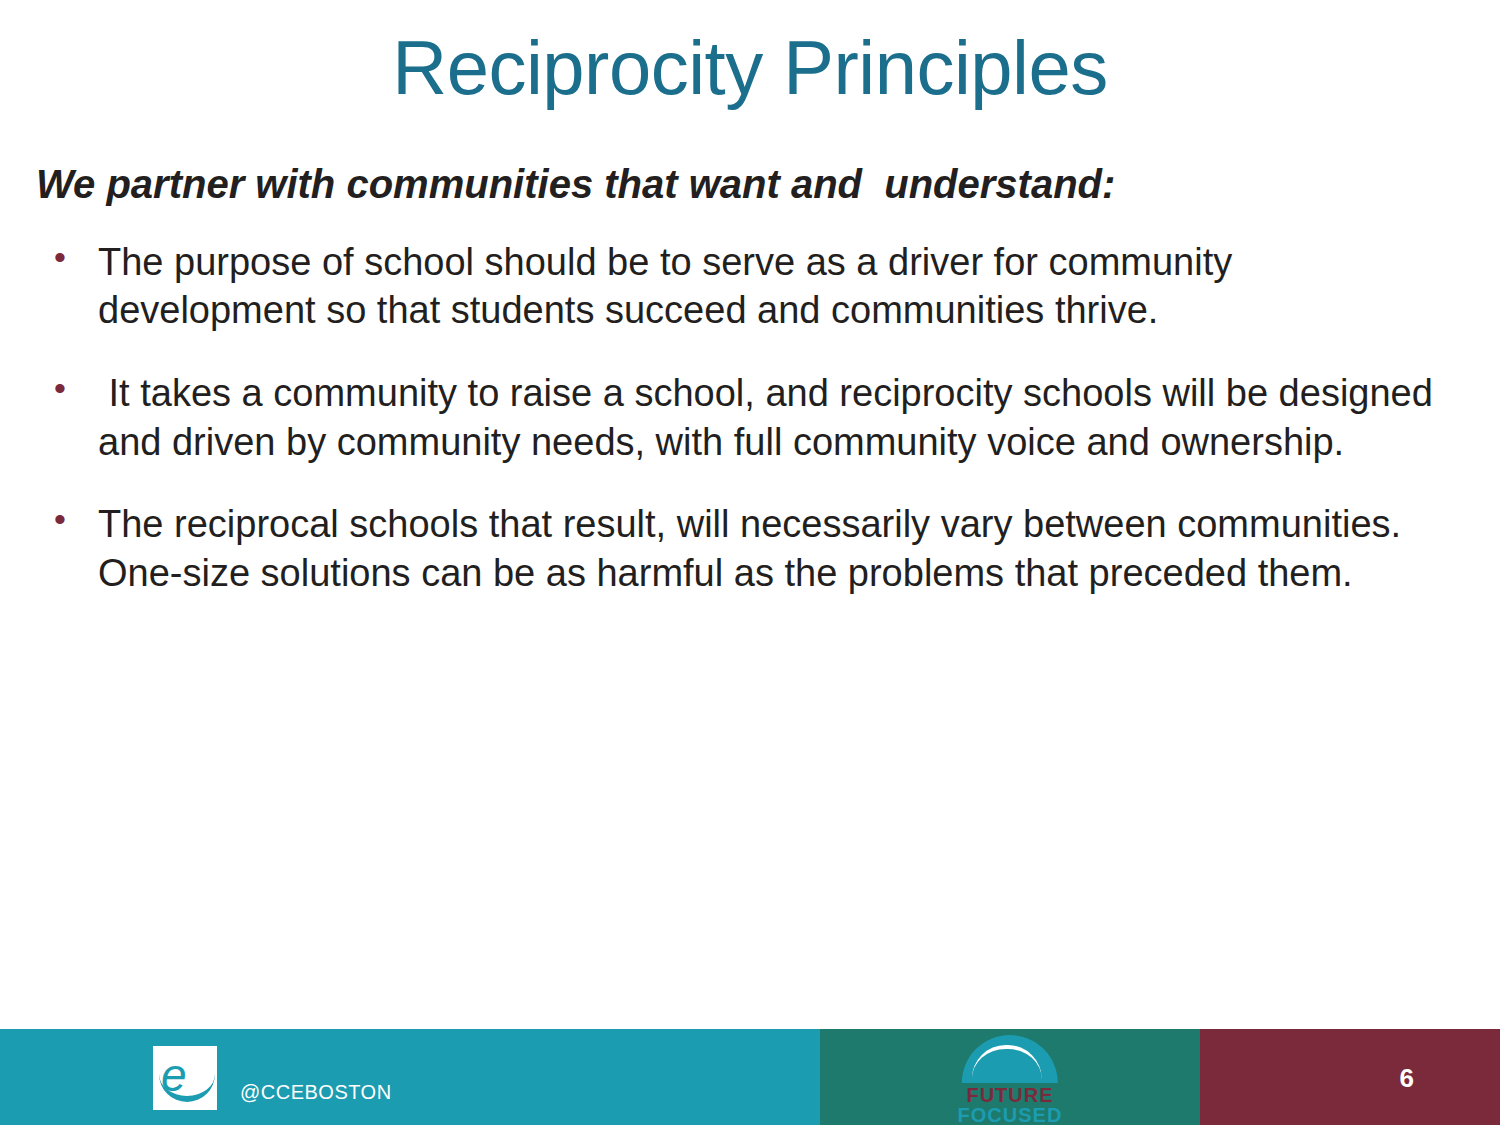Reciprocity Principles
We partner with communities that want and understand:
The purpose of school should be to serve as a driver for community development so that students succeed and communities thrive.
It takes a community to raise a school, and reciprocity schools will be designed and driven by community needs, with full community voice and ownership.
The reciprocal schools that result, will necessarily vary between communities. One-size solutions can be as harmful as the problems that preceded them.
e
@CCEBOSTON
FUTURE
FOCUSED
EDUCATION
6